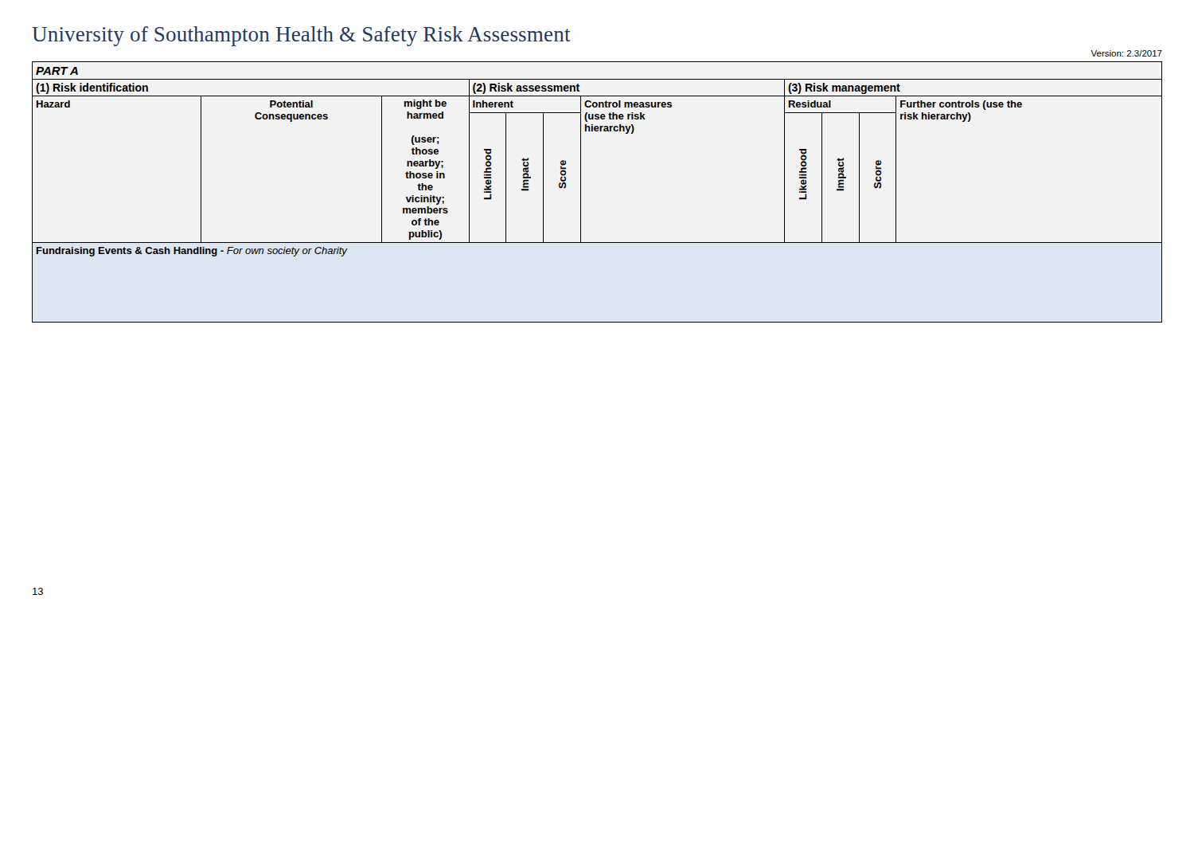University of Southampton Health & Safety Risk Assessment
Version: 2.3/2017
| PART A |
| (1) Risk identification | (2) Risk assessment | (3) Risk management |
| Hazard | Potential Consequences | might be harmed (user; those nearby; those in the vicinity; members of the public) | Inherent | Control measures (use the risk hierarchy) | Residual | Further controls (use the risk hierarchy) |
| Likelihood | Impact | Score | Likelihood | Impact | Score |
| Fundraising Events & Cash Handling - For own society or Charity |
13